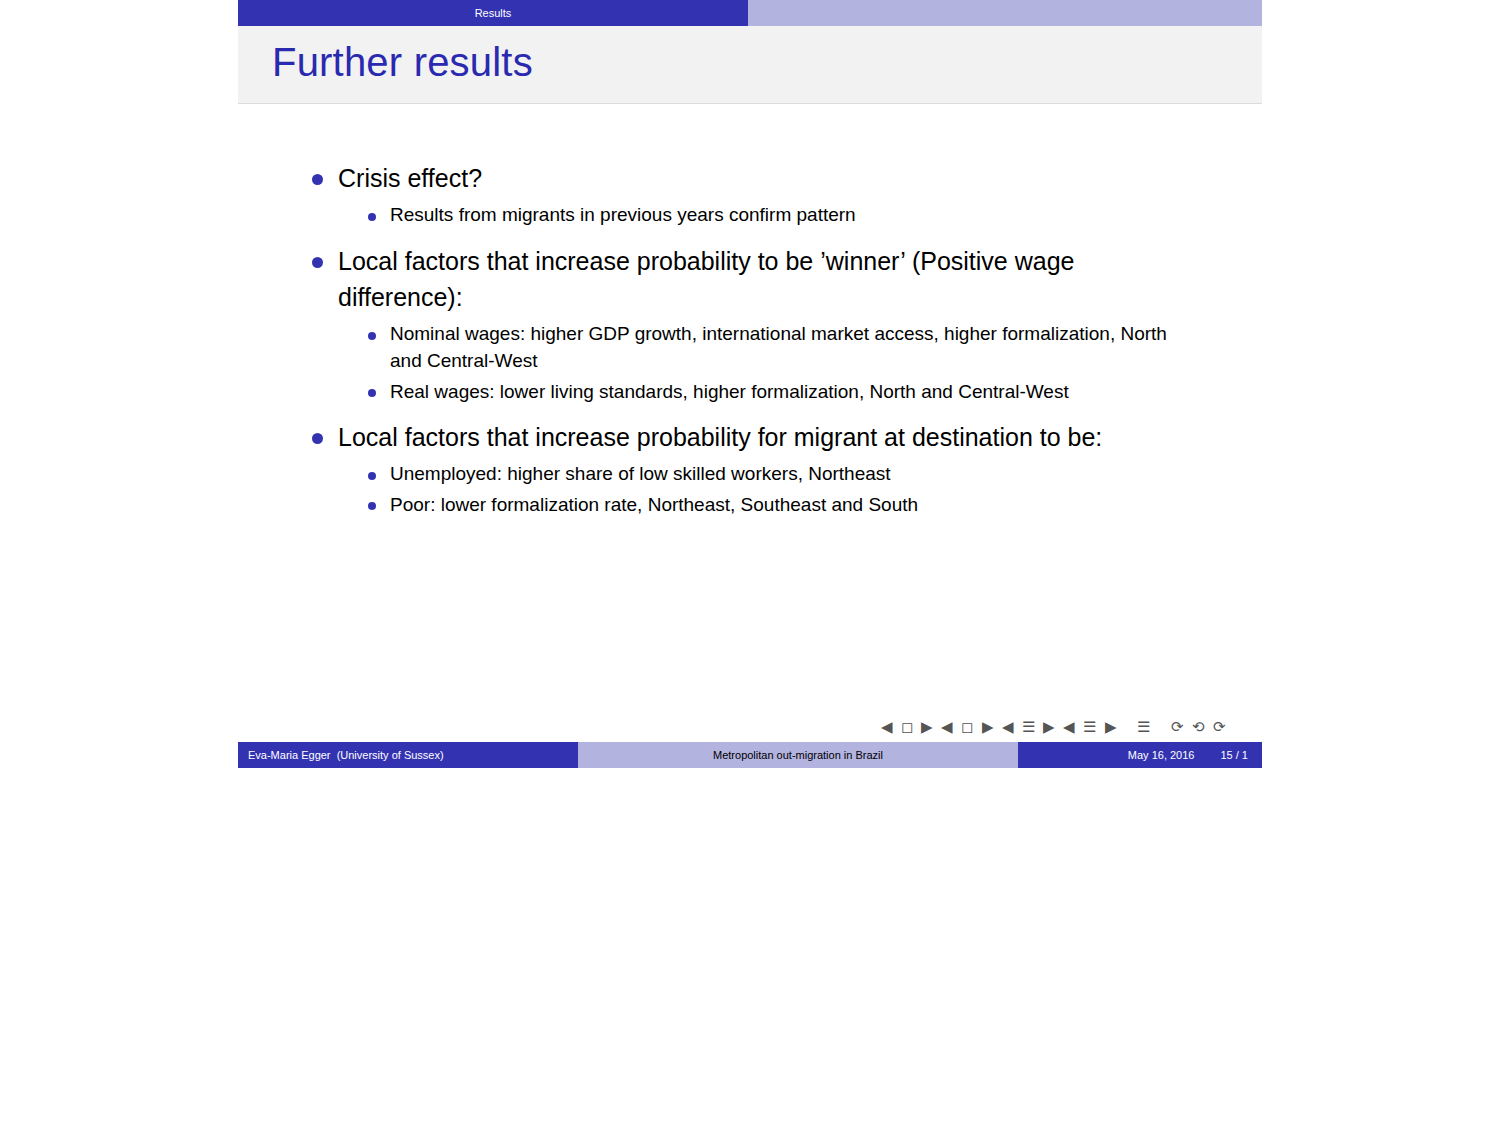Results
Further results
Crisis effect?
Results from migrants in previous years confirm pattern
Local factors that increase probability to be ’winner’ (Positive wage difference):
Nominal wages: higher GDP growth, international market access, higher formalization, North and Central-West
Real wages: lower living standards, higher formalization, North and Central-West
Local factors that increase probability for migrant at destination to be:
Unemployed: higher share of low skilled workers, Northeast
Poor: lower formalization rate, Northeast, Southeast and South
◀ ◻ ▶ ◀ ◻ ▶ ◀ ☰ ▶ ◀ ☰ ▶ ☰ ⟳ ⟲ ⟳
Eva-Maria Egger (University of Sussex)
Metropolitan out-migration in Brazil
May 16, 201615 / 1